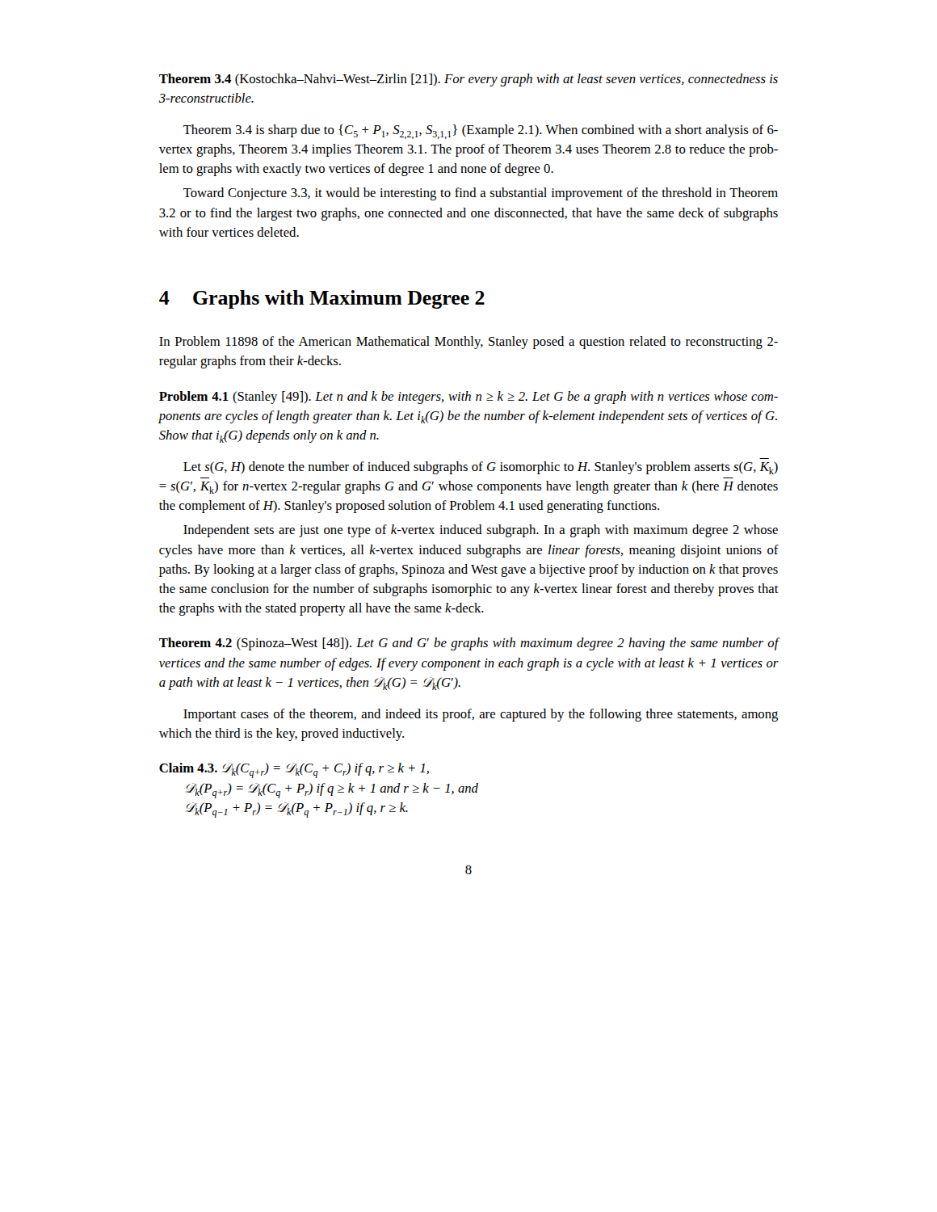Theorem 3.4 (Kostochka–Nahvi–West–Zirlin [21]). For every graph with at least seven vertices, connectedness is 3-reconstructible.
Theorem 3.4 is sharp due to {C5 + P1, S2,2,1, S3,1,1} (Example 2.1). When combined with a short analysis of 6-vertex graphs, Theorem 3.4 implies Theorem 3.1. The proof of Theorem 3.4 uses Theorem 2.8 to reduce the problem to graphs with exactly two vertices of degree 1 and none of degree 0.
Toward Conjecture 3.3, it would be interesting to find a substantial improvement of the threshold in Theorem 3.2 or to find the largest two graphs, one connected and one disconnected, that have the same deck of subgraphs with four vertices deleted.
4 Graphs with Maximum Degree 2
In Problem 11898 of the American Mathematical Monthly, Stanley posed a question related to reconstructing 2-regular graphs from their k-decks.
Problem 4.1 (Stanley [49]). Let n and k be integers, with n ≥ k ≥ 2. Let G be a graph with n vertices whose components are cycles of length greater than k. Let ik(G) be the number of k-element independent sets of vertices of G. Show that ik(G) depends only on k and n.
Let s(G, H) denote the number of induced subgraphs of G isomorphic to H. Stanley's problem asserts s(G, Kk) = s(G′, Kk) for n-vertex 2-regular graphs G and G′ whose components have length greater than k (here H denotes the complement of H). Stanley's proposed solution of Problem 4.1 used generating functions.
Independent sets are just one type of k-vertex induced subgraph. In a graph with maximum degree 2 whose cycles have more than k vertices, all k-vertex induced subgraphs are linear forests, meaning disjoint unions of paths. By looking at a larger class of graphs, Spinoza and West gave a bijective proof by induction on k that proves the same conclusion for the number of subgraphs isomorphic to any k-vertex linear forest and thereby proves that the graphs with the stated property all have the same k-deck.
Theorem 4.2 (Spinoza–West [48]). Let G and G′ be graphs with maximum degree 2 having the same number of vertices and the same number of edges. If every component in each graph is a cycle with at least k + 1 vertices or a path with at least k − 1 vertices, then 𝒟k(G) = 𝒟k(G′).
Important cases of the theorem, and indeed its proof, are captured by the following three statements, among which the third is the key, proved inductively.
Claim 4.3. 𝒟k(Cq+r) = 𝒟k(Cq + Cr) if q, r ≥ k + 1, 𝒟k(Pq+r) = 𝒟k(Cq + Pr) if q ≥ k + 1 and r ≥ k − 1, and 𝒟k(Pq−1 + Pr) = 𝒟k(Pq + Pr−1) if q, r ≥ k.
8